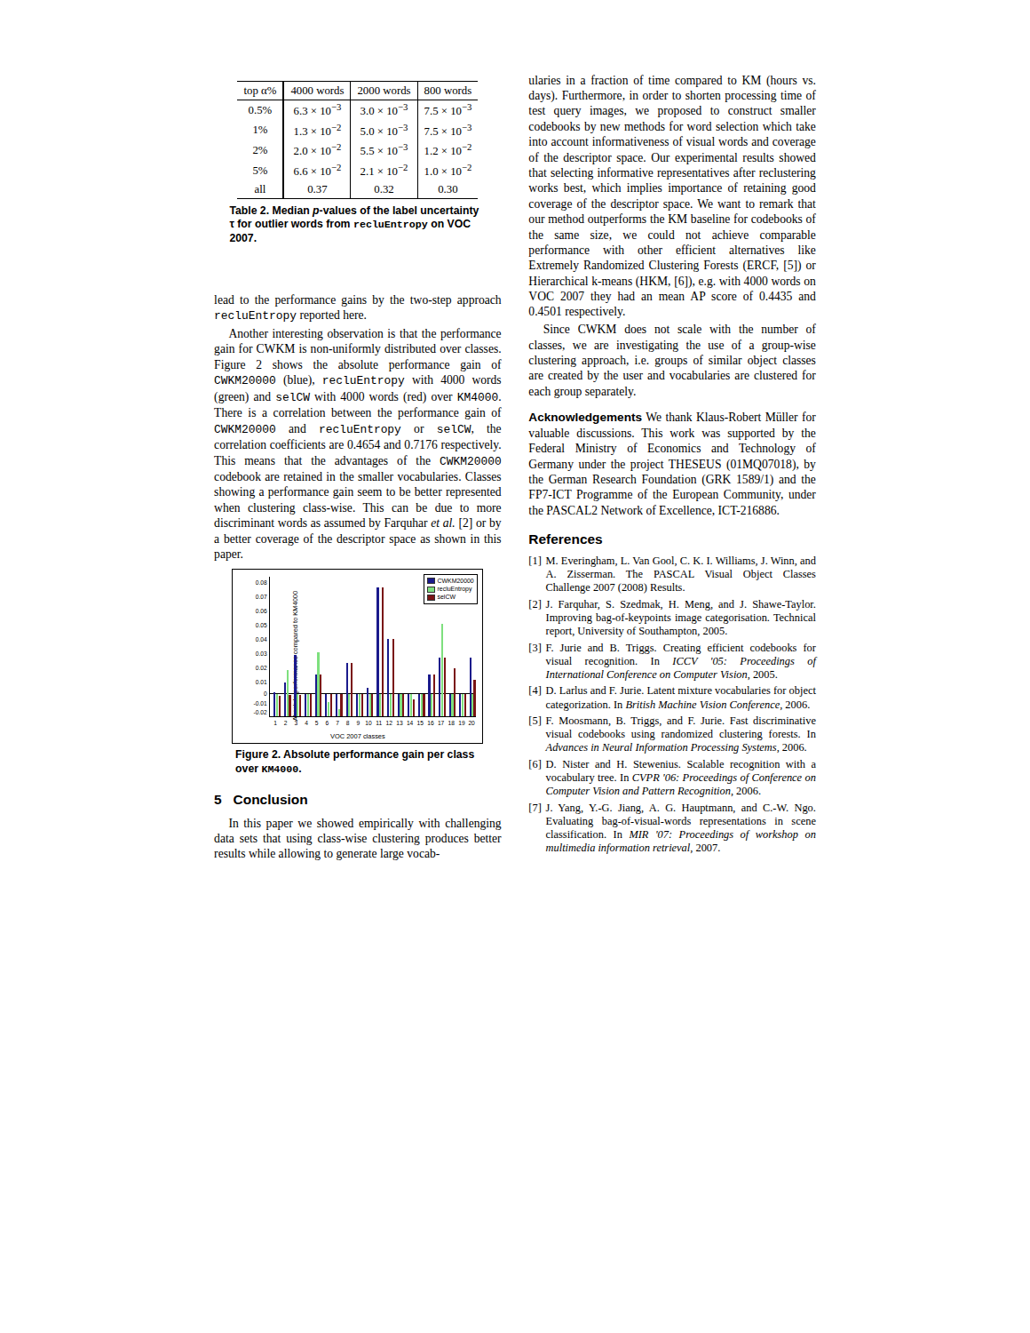| top α% | 4000 words | 2000 words | 800 words |
| --- | --- | --- | --- |
| 0.5% | 6.3 × 10 −3 | 3.0 × 10 −3 | 7.5 × 10 −3 |
| 1% | 1.3 × 10 −2 | 5.0 × 10 −3 | 7.5 × 10 −3 |
| 2% | 2.0 × 10 −2 | 5.5 × 10 −3 | 1.2 × 10 −2 |
| 5% | 6.6 × 10 −2 | 2.1 × 10 −2 | 1.0 × 10 −2 |
| all | 0.37 | 0.32 | 0.30 |
Table 2. Median p-values of the label uncertainty τ for outlier words from recluEntropy on VOC 2007.
lead to the performance gains by the two-step approach recluEntropy reported here.
Another interesting observation is that the performance gain for CWKM is non-uniformly distributed over classes. Figure 2 shows the absolute performance gain of CWKM20000 (blue), recluEntropy with 4000 words (green) and selCW with 4000 words (red) over KM4000. There is a correlation between the performance gain of CWKM20000 and recluEntropy or selCW, the correlation coefficients are 0.4654 and 0.7176 respectively. This means that the advantages of the CWKM20000 codebook are retained in the smaller vocabularies. Classes showing a performance gain seem to be better represented when clustering class-wise. This can be due to more discriminant words as assumed by Farquhar et al. [2] or by a better coverage of the descriptor space as shown in this paper.
Absolute performance compared to KM4000
CWKM20000
recluEntropy
selCW
0.08
0.07
0.06
0.05
0.04
0.03
0.02
0.01
0
-0.01
-0.02
1 2 3 4 5 6 7 8 9 10 11 12 13 14 15 16 17 18 19 20
VOC 2007 classes
Figure 2. Absolute performance gain per class over KM4000.
5 Conclusion
In this paper we showed empirically with challenging data sets that using class-wise clustering produces better results while allowing to generate large vocab-
ularies in a fraction of time compared to KM (hours vs. days). Furthermore, in order to shorten processing time of test query images, we proposed to construct smaller codebooks by new methods for word selection which take into account informativeness of visual words and coverage of the descriptor space. Our experimental results showed that selecting informative representatives after reclustering works best, which implies importance of retaining good coverage of the descriptor space. We want to remark that our method outperforms the KM baseline for codebooks of the same size, we could not achieve comparable performance with other efficient alternatives like Extremely Randomized Clustering Forests (ERCF, [5]) or Hierarchical k-means (HKM, [6]), e.g. with 4000 words on VOC 2007 they had an mean AP score of 0.4435 and 0.4501 respectively.
Since CWKM does not scale with the number of classes, we are investigating the use of a group-wise clustering approach, i.e. groups of similar object classes are created by the user and vocabularies are clustered for each group separately.
Acknowledgements We thank Klaus-Robert Müller for valuable discussions. This work was supported by the Federal Ministry of Economics and Technology of Germany under the project THESEUS (01MQ07018), by the German Research Foundation (GRK 1589/1) and the FP7-ICT Programme of the European Community, under the PASCAL2 Network of Excellence, ICT-216886.
References
[1] M. Everingham, L. Van Gool, C. K. I. Williams, J. Winn, and A. Zisserman. The PASCAL Visual Object Classes Challenge 2007 (2008) Results.
[2] J. Farquhar, S. Szedmak, H. Meng, and J. Shawe-Taylor. Improving bag-of-keypoints image categorisation. Technical report, University of Southampton, 2005.
[3] F. Jurie and B. Triggs. Creating efficient codebooks for visual recognition. In ICCV '05: Proceedings of International Conference on Computer Vision, 2005.
[4] D. Larlus and F. Jurie. Latent mixture vocabularies for object categorization. In British Machine Vision Conference, 2006.
[5] F. Moosmann, B. Triggs, and F. Jurie. Fast discriminative visual codebooks using randomized clustering forests. In Advances in Neural Information Processing Systems, 2006.
[6] D. Nister and H. Stewenius. Scalable recognition with a vocabulary tree. In CVPR '06: Proceedings of Conference on Computer Vision and Pattern Recognition, 2006.
[7] J. Yang, Y.-G. Jiang, A. G. Hauptmann, and C.-W. Ngo. Evaluating bag-of-visual-words representations in scene classification. In MIR '07: Proceedings of workshop on multimedia information retrieval, 2007.